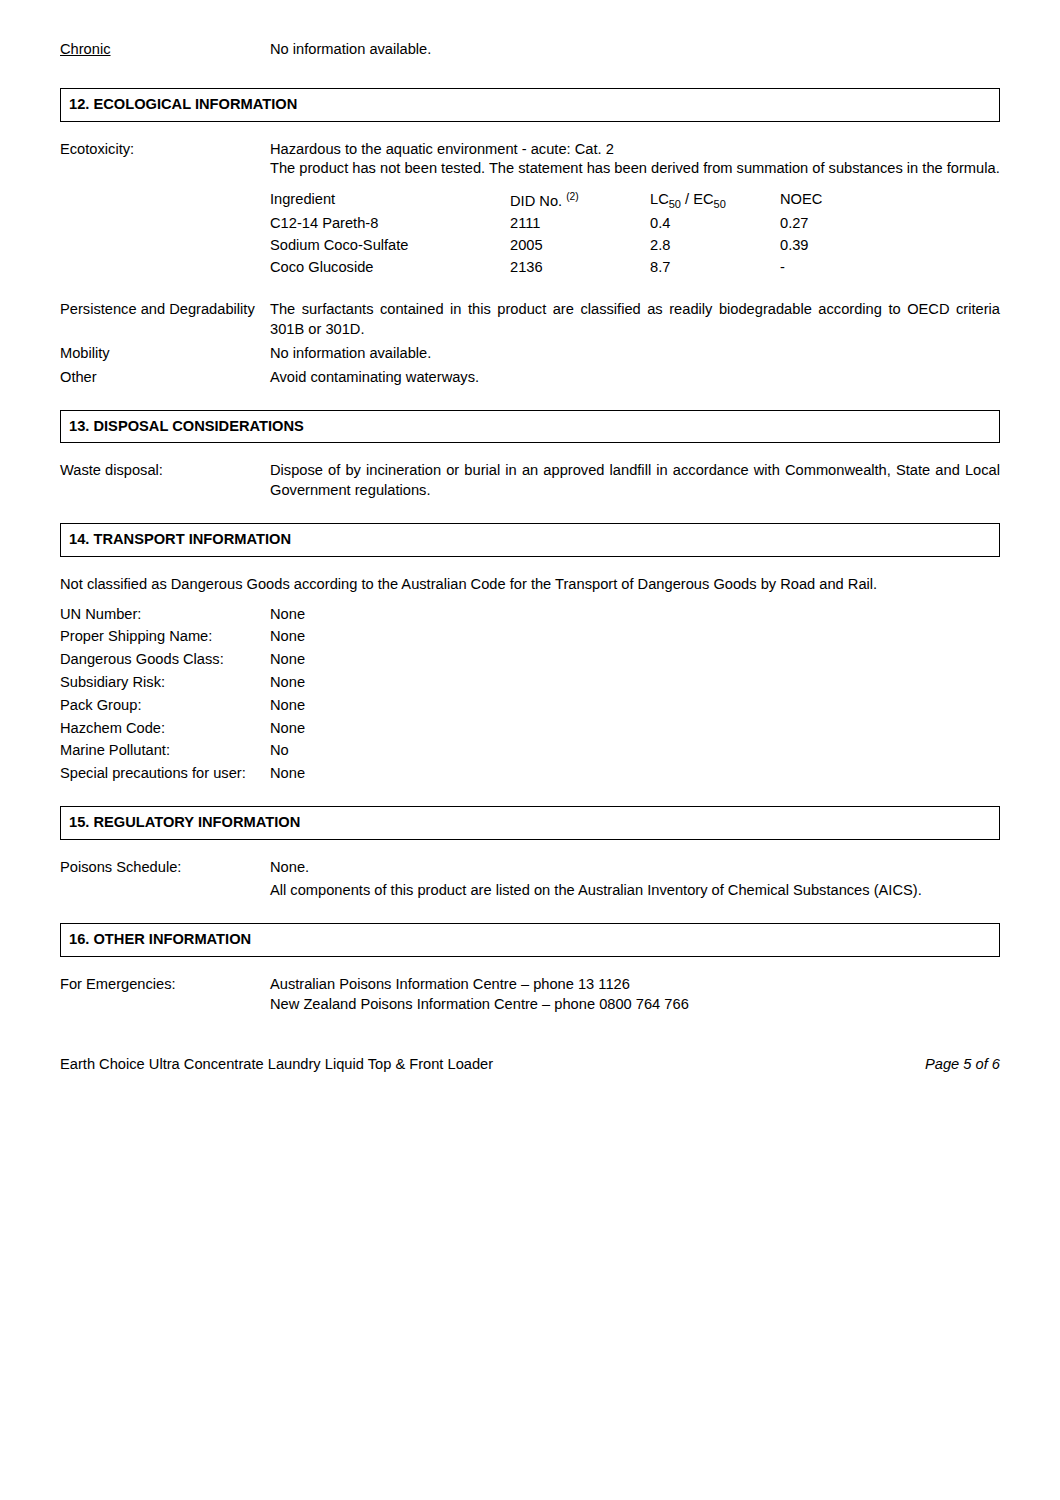Chronic
No information available.
12. ECOLOGICAL INFORMATION
Ecotoxicity:
Hazardous to the aquatic environment - acute: Cat. 2
The product has not been tested. The statement has been derived from summation of substances in the formula.
| Ingredient | DID No. (2) | LC 50 / EC 50 | NOEC |
| C12-14 Pareth-8 | 2111 | 0.4 | 0.27 |
| Sodium Coco-Sulfate | 2005 | 2.8 | 0.39 |
| Coco Glucoside | 2136 | 8.7 | - |
Persistence and Degradability
The surfactants contained in this product are classified as readily biodegradable according to OECD criteria 301B or 301D.
Mobility
No information available.
Other
Avoid contaminating waterways.
13. DISPOSAL CONSIDERATIONS
Waste disposal:
Dispose of by incineration or burial in an approved landfill in accordance with Commonwealth, State and Local Government regulations.
14. TRANSPORT INFORMATION
Not classified as Dangerous Goods according to the Australian Code for the Transport of Dangerous Goods by Road and Rail.
UN Number:
None
Proper Shipping Name:
None
Dangerous Goods Class:
None
Subsidiary Risk:
None
Pack Group:
None
Hazchem Code:
None
Marine Pollutant:
No
Special precautions for user:
None
15. REGULATORY INFORMATION
Poisons Schedule:
None.
All components of this product are listed on the Australian Inventory of Chemical Substances (AICS).
16. OTHER INFORMATION
For Emergencies:
Australian Poisons Information Centre – phone 13 1126
New Zealand Poisons Information Centre – phone 0800 764 766
Earth Choice Ultra Concentrate Laundry Liquid Top & Front Loader
Page 5 of 6